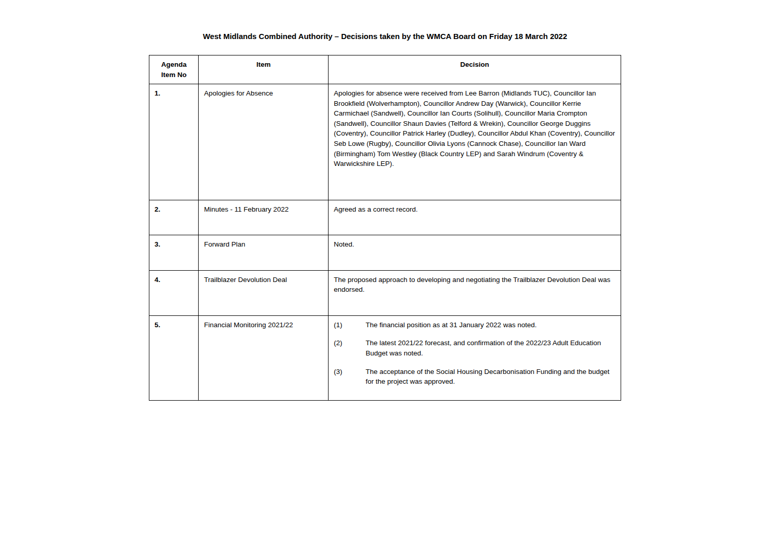West Midlands Combined Authority – Decisions taken by the WMCA Board on Friday 18 March 2022
| Agenda Item No | Item | Decision |
| --- | --- | --- |
| 1. | Apologies for Absence | Apologies for absence were received from Lee Barron (Midlands TUC), Councillor Ian Brookfield (Wolverhampton), Councillor Andrew Day (Warwick), Councillor Kerrie Carmichael (Sandwell), Councillor Ian Courts (Solihull), Councillor Maria Crompton (Sandwell), Councillor Shaun Davies (Telford & Wrekin), Councillor George Duggins (Coventry), Councillor Patrick Harley (Dudley), Councillor Abdul Khan (Coventry), Councillor Seb Lowe (Rugby), Councillor Olivia Lyons (Cannock Chase), Councillor Ian Ward (Birmingham) Tom Westley (Black Country LEP) and Sarah Windrum (Coventry & Warwickshire LEP). |
| 2. | Minutes - 11 February 2022 | Agreed as a correct record. |
| 3. | Forward Plan | Noted. |
| 4. | Trailblazer Devolution Deal | The proposed approach to developing and negotiating the Trailblazer Devolution Deal was endorsed. |
| 5. | Financial Monitoring 2021/22 | (1) The financial position as at 31 January 2022 was noted. (2) The latest 2021/22 forecast, and confirmation of the 2022/23 Adult Education Budget was noted. (3) The acceptance of the Social Housing Decarbonisation Funding and the budget for the project was approved. |